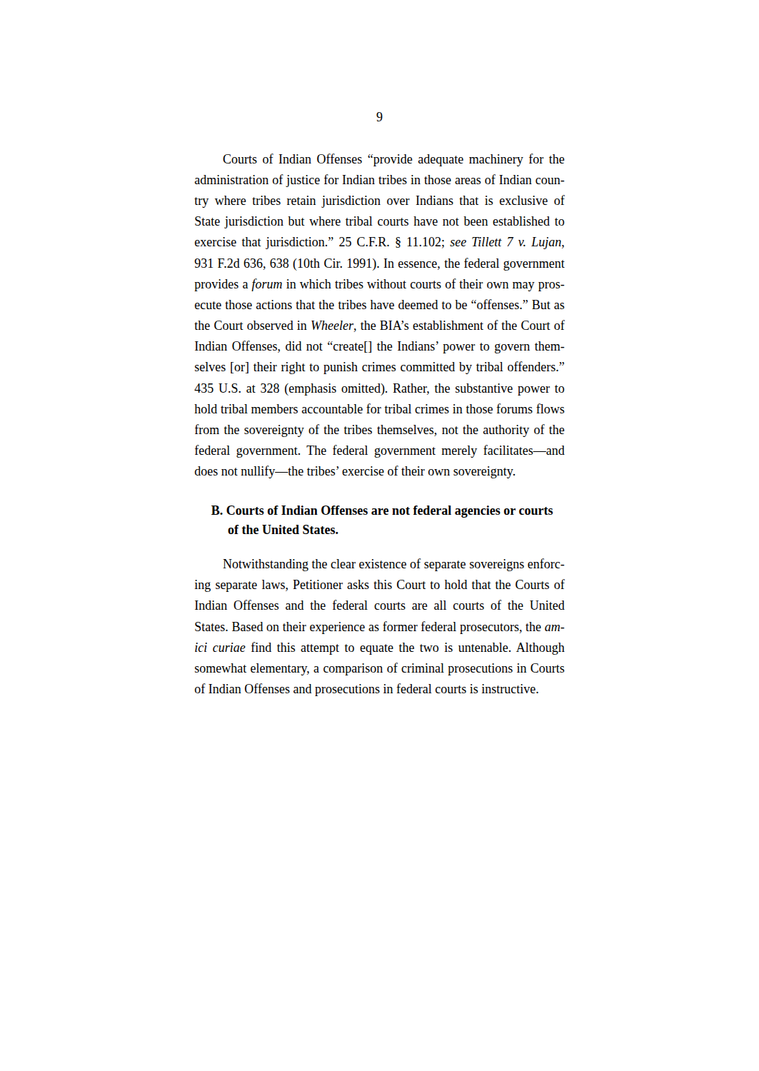9
Courts of Indian Offenses “provide adequate machinery for the administration of justice for Indian tribes in those areas of Indian country where tribes retain jurisdiction over Indians that is exclusive of State jurisdiction but where tribal courts have not been established to exercise that jurisdiction.” 25 C.F.R. § 11.102; see Tillett 7 v. Lujan, 931 F.2d 636, 638 (10th Cir. 1991). In essence, the federal government provides a forum in which tribes without courts of their own may prosecute those actions that the tribes have deemed to be “offenses.” But as the Court observed in Wheeler, the BIA’s establishment of the Court of Indian Offenses, did not “create[] the Indians’ power to govern themselves [or] their right to punish crimes committed by tribal offenders.” 435 U.S. at 328 (emphasis omitted). Rather, the substantive power to hold tribal members accountable for tribal crimes in those forums flows from the sovereignty of the tribes themselves, not the authority of the federal government. The federal government merely facilitates—and does not nullify—the tribes’ exercise of their own sovereignty.
B. Courts of Indian Offenses are not federal agencies or courts of the United States.
Notwithstanding the clear existence of separate sovereigns enforcing separate laws, Petitioner asks this Court to hold that the Courts of Indian Offenses and the federal courts are all courts of the United States. Based on their experience as former federal prosecutors, the amici curiae find this attempt to equate the two is untenable. Although somewhat elementary, a comparison of criminal prosecutions in Courts of Indian Offenses and prosecutions in federal courts is instructive.